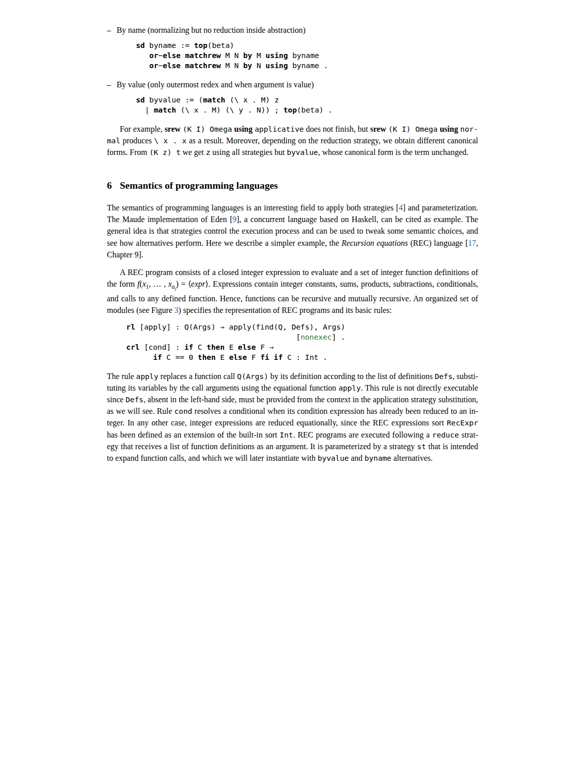By name (normalizing but no reduction inside abstraction)
sd byname := top(beta)
   or−else matchrew M N by M using byname
   or−else matchrew M N by N using byname .
By value (only outermost redex and when argument is value)
sd byvalue := (match (\ x . M) z
  | match (\ x . M) (\ y . N)) ; top(beta) .
For example, srew (K I) Omega using applicative does not finish, but srew (K I) Omega using normal produces \ x . x as a result. Moreover, depending on the reduction strategy, we obtain different canonical forms. From (K z) t we get z using all strategies but byvalue, whose canonical form is the term unchanged.
6 Semantics of programming languages
The semantics of programming languages is an interesting field to apply both strategies [4] and parameterization. The Maude implementation of Eden [9], a concurrent language based on Haskell, can be cited as example. The general idea is that strategies control the execution process and can be used to tweak some semantic choices, and see how alternatives perform. Here we describe a simpler example, the Recursion equations (REC) language [17, Chapter 9].
A REC program consists of a closed integer expression to evaluate and a set of integer function definitions of the form f(x1, … , xaf) = ⟨expr⟩. Expressions contain integer constants, sums, products, subtractions, conditionals, and calls to any defined function. Hence, functions can be recursive and mutually recursive. An organized set of modules (see Figure 3) specifies the representation of REC programs and its basic rules:
rl [apply] : Q(Args) ⇒ apply(find(Q, Defs), Args)
                                      [nonexec] .
crl [cond] : if C then E else F ⇒
      if C == 0 then E else F fi if C : Int .
The rule apply replaces a function call Q(Args) by its definition according to the list of definitions Defs, substituting its variables by the call arguments using the equational function apply. This rule is not directly executable since Defs, absent in the left-hand side, must be provided from the context in the application strategy substitution, as we will see. Rule cond resolves a conditional when its condition expression has already been reduced to an integer. In any other case, integer expressions are reduced equationally, since the REC expressions sort RecExpr has been defined as an extension of the built-in sort Int. REC programs are executed following a reduce strategy that receives a list of function definitions as an argument. It is parameterized by a strategy st that is intended to expand function calls, and which we will later instantiate with byvalue and byname alternatives.